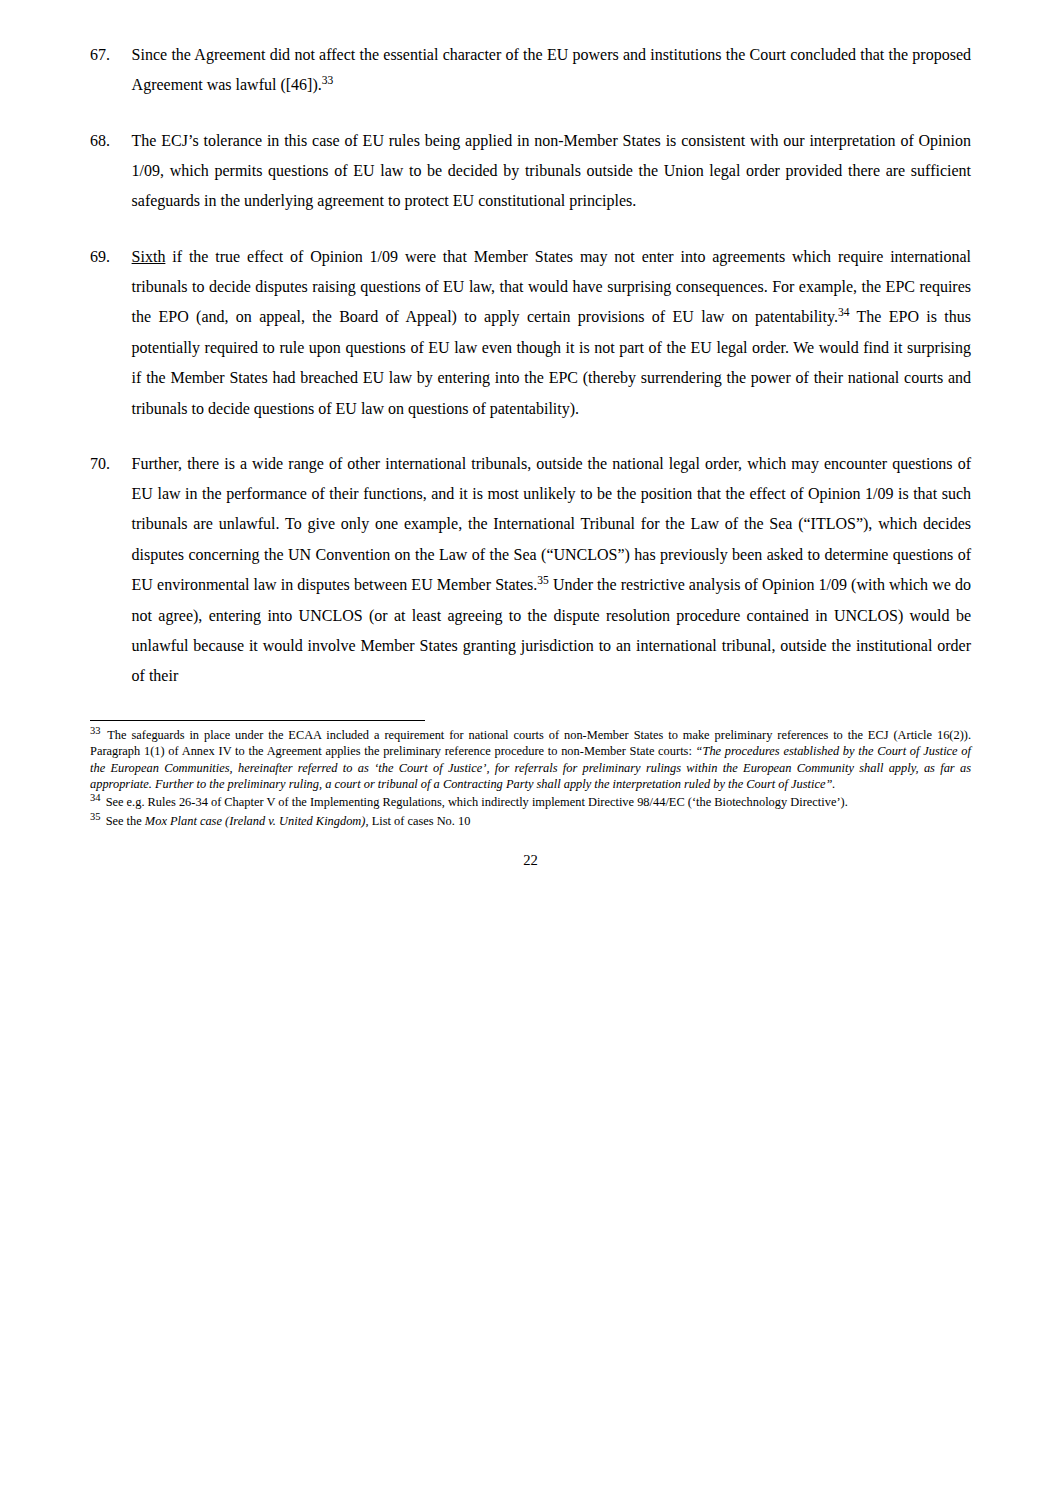67. Since the Agreement did not affect the essential character of the EU powers and institutions the Court concluded that the proposed Agreement was lawful ([46]).33
68. The ECJ’s tolerance in this case of EU rules being applied in non-Member States is consistent with our interpretation of Opinion 1/09, which permits questions of EU law to be decided by tribunals outside the Union legal order provided there are sufficient safeguards in the underlying agreement to protect EU constitutional principles.
69. Sixth if the true effect of Opinion 1/09 were that Member States may not enter into agreements which require international tribunals to decide disputes raising questions of EU law, that would have surprising consequences. For example, the EPC requires the EPO (and, on appeal, the Board of Appeal) to apply certain provisions of EU law on patentability.34 The EPO is thus potentially required to rule upon questions of EU law even though it is not part of the EU legal order. We would find it surprising if the Member States had breached EU law by entering into the EPC (thereby surrendering the power of their national courts and tribunals to decide questions of EU law on questions of patentability).
70. Further, there is a wide range of other international tribunals, outside the national legal order, which may encounter questions of EU law in the performance of their functions, and it is most unlikely to be the position that the effect of Opinion 1/09 is that such tribunals are unlawful. To give only one example, the International Tribunal for the Law of the Sea (“ITLOS”), which decides disputes concerning the UN Convention on the Law of the Sea (“UNCLOS”) has previously been asked to determine questions of EU environmental law in disputes between EU Member States.35 Under the restrictive analysis of Opinion 1/09 (with which we do not agree), entering into UNCLOS (or at least agreeing to the dispute resolution procedure contained in UNCLOS) would be unlawful because it would involve Member States granting jurisdiction to an international tribunal, outside the institutional order of their
33 The safeguards in place under the ECAA included a requirement for national courts of non-Member States to make preliminary references to the ECJ (Article 16(2)). Paragraph 1(1) of Annex IV to the Agreement applies the preliminary reference procedure to non-Member State courts: “The procedures established by the Court of Justice of the European Communities, hereinafter referred to as ‘the Court of Justice’, for referrals for preliminary rulings within the European Community shall apply, as far as appropriate. Further to the preliminary ruling, a court or tribunal of a Contracting Party shall apply the interpretation ruled by the Court of Justice”.
34 See e.g. Rules 26-34 of Chapter V of the Implementing Regulations, which indirectly implement Directive 98/44/EC (‘the Biotechnology Directive’).
35 See the Mox Plant case (Ireland v. United Kingdom), List of cases No. 10
22